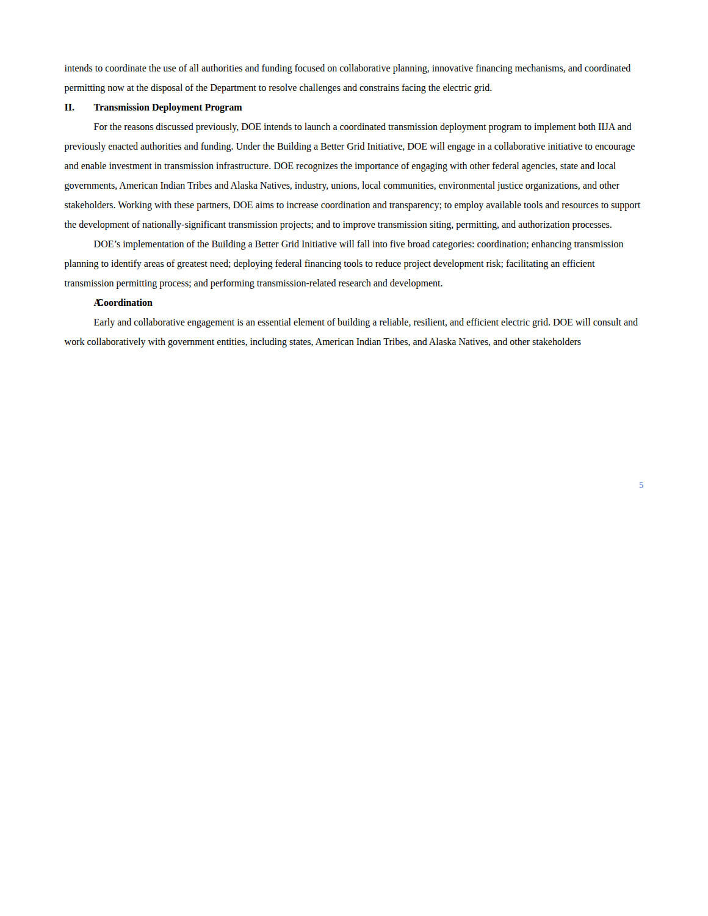intends to coordinate the use of all authorities and funding focused on collaborative planning, innovative financing mechanisms, and coordinated permitting now at the disposal of the Department to resolve challenges and constrains facing the electric grid.
II. Transmission Deployment Program
For the reasons discussed previously, DOE intends to launch a coordinated transmission deployment program to implement both IIJA and previously enacted authorities and funding. Under the Building a Better Grid Initiative, DOE will engage in a collaborative initiative to encourage and enable investment in transmission infrastructure. DOE recognizes the importance of engaging with other federal agencies, state and local governments, American Indian Tribes and Alaska Natives, industry, unions, local communities, environmental justice organizations, and other stakeholders. Working with these partners, DOE aims to increase coordination and transparency; to employ available tools and resources to support the development of nationally-significant transmission projects; and to improve transmission siting, permitting, and authorization processes.
DOE’s implementation of the Building a Better Grid Initiative will fall into five broad categories: coordination; enhancing transmission planning to identify areas of greatest need; deploying federal financing tools to reduce project development risk; facilitating an efficient transmission permitting process; and performing transmission-related research and development.
A. Coordination
Early and collaborative engagement is an essential element of building a reliable, resilient, and efficient electric grid. DOE will consult and work collaboratively with government entities, including states, American Indian Tribes, and Alaska Natives, and other stakeholders
5